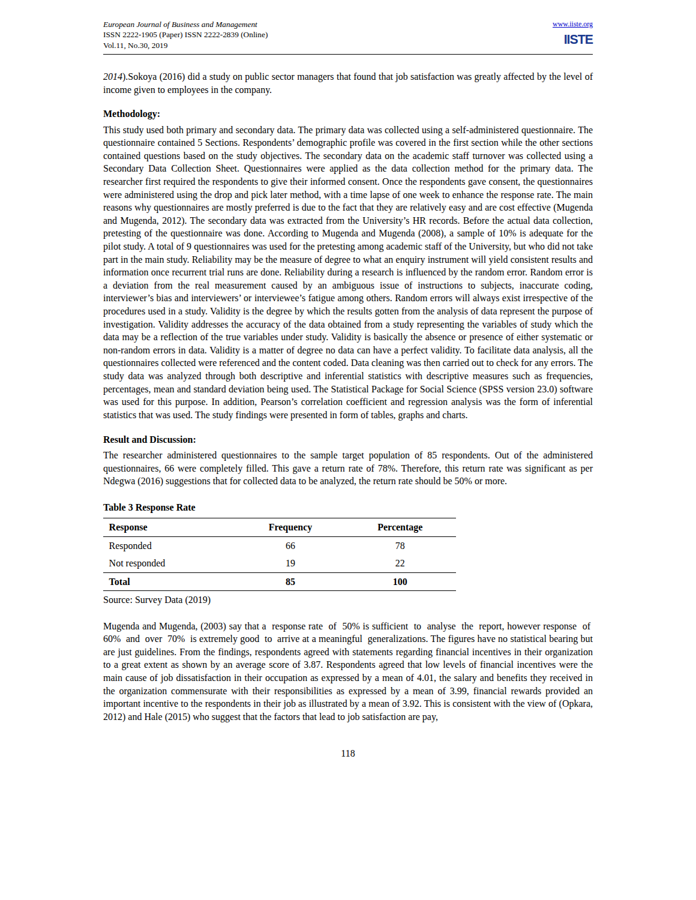European Journal of Business and Management
ISSN 2222-1905 (Paper) ISSN 2222-2839 (Online)
Vol.11, No.30, 2019
www.iiste.org
IISTE
2014).Sokoya (2016) did a study on public sector managers that found that job satisfaction was greatly affected by the level of income given to employees in the company.
Methodology:
This study used both primary and secondary data. The primary data was collected using a self-administered questionnaire. The questionnaire contained 5 Sections. Respondents’ demographic profile was covered in the first section while the other sections contained questions based on the study objectives. The secondary data on the academic staff turnover was collected using a Secondary Data Collection Sheet. Questionnaires were applied as the data collection method for the primary data. The researcher first required the respondents to give their informed consent. Once the respondents gave consent, the questionnaires were administered using the drop and pick later method, with a time lapse of one week to enhance the response rate. The main reasons why questionnaires are mostly preferred is due to the fact that they are relatively easy and are cost effective (Mugenda and Mugenda, 2012). The secondary data was extracted from the University’s HR records. Before the actual data collection, pretesting of the questionnaire was done. According to Mugenda and Mugenda (2008), a sample of 10% is adequate for the pilot study. A total of 9 questionnaires was used for the pretesting among academic staff of the University, but who did not take part in the main study. Reliability may be the measure of degree to what an enquiry instrument will yield consistent results and information once recurrent trial runs are done. Reliability during a research is influenced by the random error. Random error is a deviation from the real measurement caused by an ambiguous issue of instructions to subjects, inaccurate coding, interviewer’s bias and interviewers’ or interviewee’s fatigue among others. Random errors will always exist irrespective of the procedures used in a study. Validity is the degree by which the results gotten from the analysis of data represent the purpose of investigation. Validity addresses the accuracy of the data obtained from a study representing the variables of study which the data may be a reflection of the true variables under study. Validity is basically the absence or presence of either systematic or non-random errors in data. Validity is a matter of degree no data can have a perfect validity. To facilitate data analysis, all the questionnaires collected were referenced and the content coded. Data cleaning was then carried out to check for any errors. The study data was analyzed through both descriptive and inferential statistics with descriptive measures such as frequencies, percentages, mean and standard deviation being used. The Statistical Package for Social Science (SPSS version 23.0) software was used for this purpose. In addition, Pearson’s correlation coefficient and regression analysis was the form of inferential statistics that was used. The study findings were presented in form of tables, graphs and charts.
Result and Discussion:
The researcher administered questionnaires to the sample target population of 85 respondents. Out of the administered questionnaires, 66 were completely filled. This gave a return rate of 78%. Therefore, this return rate was significant as per Ndegwa (2016) suggestions that for collected data to be analyzed, the return rate should be 50% or more.
Table 3 Response Rate
| Response | Frequency | Percentage |
| --- | --- | --- |
| Responded | 66 | 78 |
| Not responded | 19 | 22 |
| Total | 85 | 100 |
Source: Survey Data (2019)
Mugenda and Mugenda, (2003) say that a response rate of 50% is sufficient to analyse the report, however response of 60% and over 70% is extremely good to arrive at a meaningful generalizations. The figures have no statistical bearing but are just guidelines. From the findings, respondents agreed with statements regarding financial incentives in their organization to a great extent as shown by an average score of 3.87. Respondents agreed that low levels of financial incentives were the main cause of job dissatisfaction in their occupation as expressed by a mean of 4.01, the salary and benefits they received in the organization commensurate with their responsibilities as expressed by a mean of 3.99, financial rewards provided an important incentive to the respondents in their job as illustrated by a mean of 3.92. This is consistent with the view of (Opkara, 2012) and Hale (2015) who suggest that the factors that lead to job satisfaction are pay,
118